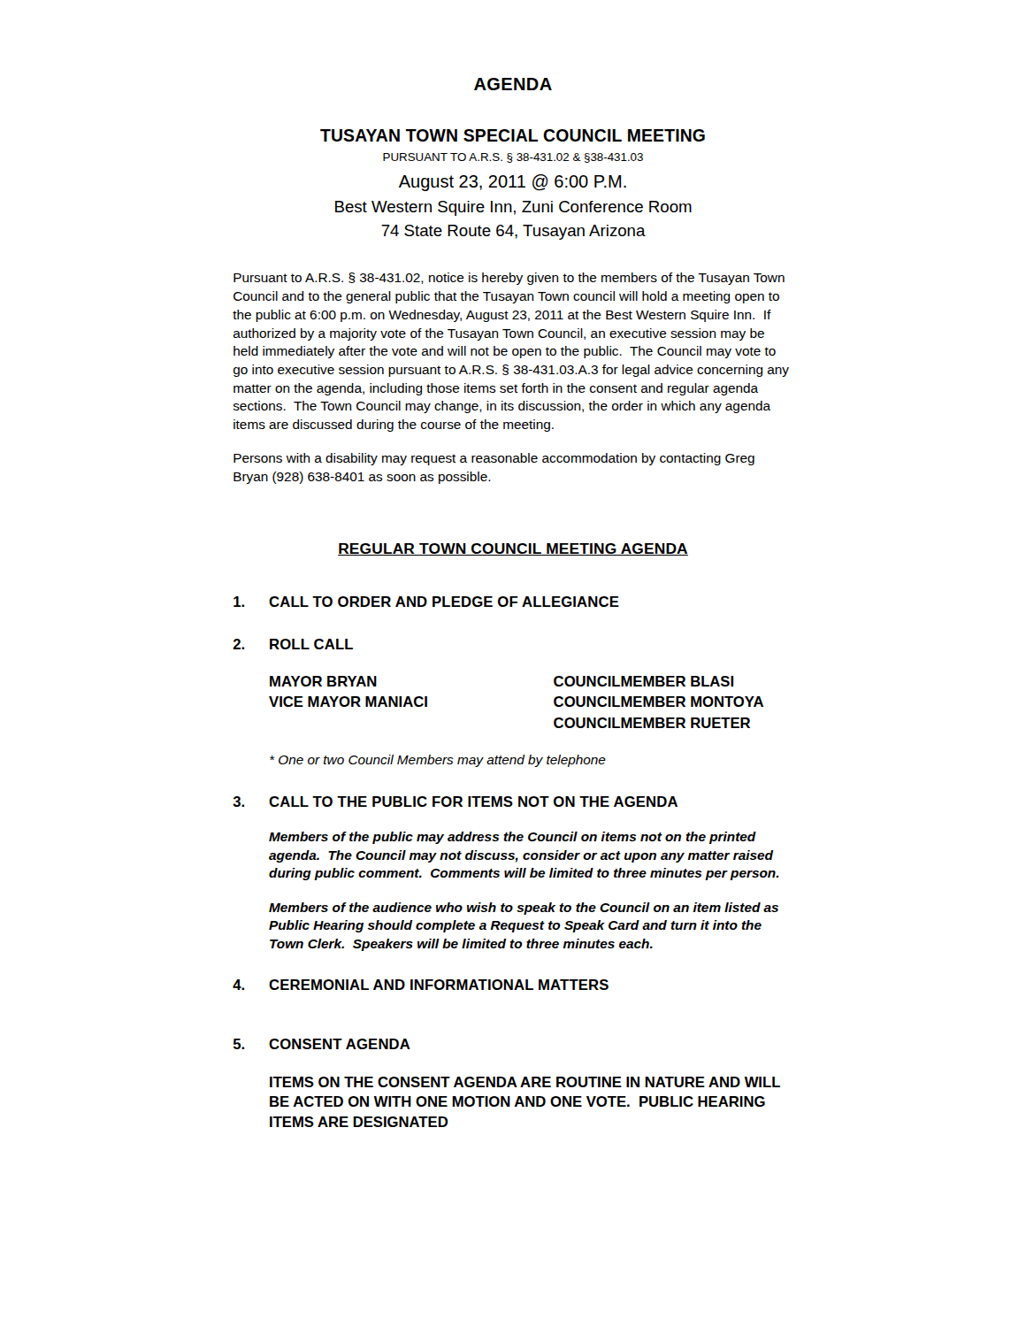AGENDA
TUSAYAN TOWN SPECIAL COUNCIL MEETING
PURSUANT TO A.R.S. § 38-431.02 & §38-431.03
August 23, 2011 @ 6:00 P.M.
Best Western Squire Inn, Zuni Conference Room
74 State Route 64, Tusayan Arizona
Pursuant to A.R.S. § 38-431.02, notice is hereby given to the members of the Tusayan Town Council and to the general public that the Tusayan Town council will hold a meeting open to the public at 6:00 p.m. on Wednesday, August 23, 2011 at the Best Western Squire Inn. If authorized by a majority vote of the Tusayan Town Council, an executive session may be held immediately after the vote and will not be open to the public. The Council may vote to go into executive session pursuant to A.R.S. § 38-431.03.A.3 for legal advice concerning any matter on the agenda, including those items set forth in the consent and regular agenda sections. The Town Council may change, in its discussion, the order in which any agenda items are discussed during the course of the meeting.
Persons with a disability may request a reasonable accommodation by contacting Greg Bryan (928) 638-8401 as soon as possible.
REGULAR TOWN COUNCIL MEETING AGENDA
1. CALL TO ORDER AND PLEDGE OF ALLEGIANCE
2. ROLL CALL
| MAYOR BRYAN | COUNCILMEMBER BLASI |
| VICE MAYOR MANIACI | COUNCILMEMBER MONTOYA |
| | COUNCILMEMBER RUETER |
* One or two Council Members may attend by telephone
3. CALL TO THE PUBLIC FOR ITEMS NOT ON THE AGENDA
Members of the public may address the Council on items not on the printed agenda. The Council may not discuss, consider or act upon any matter raised during public comment. Comments will be limited to three minutes per person.
Members of the audience who wish to speak to the Council on an item listed as Public Hearing should complete a Request to Speak Card and turn it into the Town Clerk. Speakers will be limited to three minutes each.
4. CEREMONIAL AND INFORMATIONAL MATTERS
5. CONSENT AGENDA
ITEMS ON THE CONSENT AGENDA ARE ROUTINE IN NATURE AND WILL BE ACTED ON WITH ONE MOTION AND ONE VOTE. PUBLIC HEARING ITEMS ARE DESIGNATED